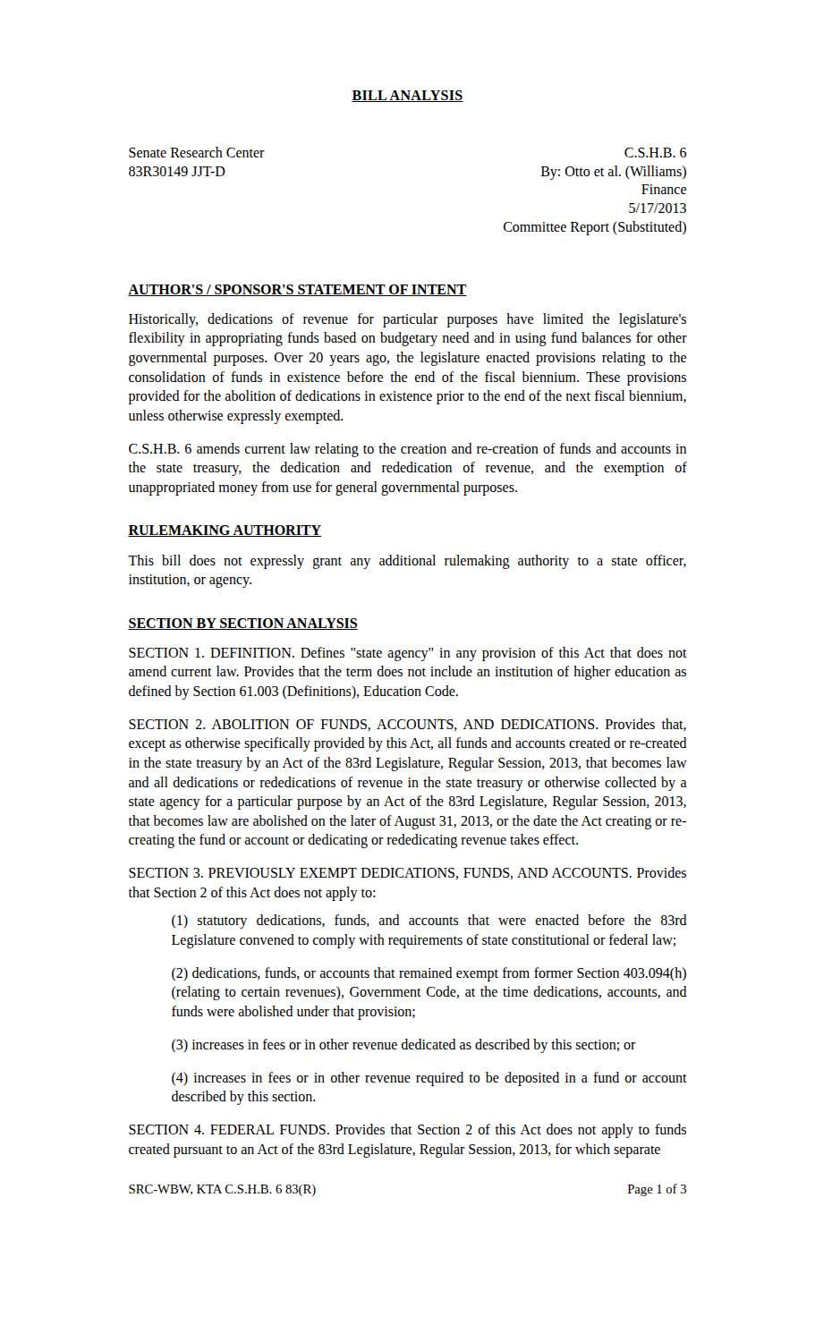BILL ANALYSIS
| Senate Research Center 83R30149 JJT-D | C.S.H.B. 6 By: Otto et al. (Williams) Finance 5/17/2013 Committee Report (Substituted) |
AUTHOR'S / SPONSOR'S STATEMENT OF INTENT
Historically, dedications of revenue for particular purposes have limited the legislature's flexibility in appropriating funds based on budgetary need and in using fund balances for other governmental purposes. Over 20 years ago, the legislature enacted provisions relating to the consolidation of funds in existence before the end of the fiscal biennium. These provisions provided for the abolition of dedications in existence prior to the end of the next fiscal biennium, unless otherwise expressly exempted.
C.S.H.B. 6 amends current law relating to the creation and re-creation of funds and accounts in the state treasury, the dedication and rededication of revenue, and the exemption of unappropriated money from use for general governmental purposes.
RULEMAKING AUTHORITY
This bill does not expressly grant any additional rulemaking authority to a state officer, institution, or agency.
SECTION BY SECTION ANALYSIS
SECTION 1. DEFINITION. Defines "state agency" in any provision of this Act that does not amend current law. Provides that the term does not include an institution of higher education as defined by Section 61.003 (Definitions), Education Code.
SECTION 2. ABOLITION OF FUNDS, ACCOUNTS, AND DEDICATIONS. Provides that, except as otherwise specifically provided by this Act, all funds and accounts created or re-created in the state treasury by an Act of the 83rd Legislature, Regular Session, 2013, that becomes law and all dedications or rededications of revenue in the state treasury or otherwise collected by a state agency for a particular purpose by an Act of the 83rd Legislature, Regular Session, 2013, that becomes law are abolished on the later of August 31, 2013, or the date the Act creating or re-creating the fund or account or dedicating or rededicating revenue takes effect.
SECTION 3. PREVIOUSLY EXEMPT DEDICATIONS, FUNDS, AND ACCOUNTS. Provides that Section 2 of this Act does not apply to:
(1) statutory dedications, funds, and accounts that were enacted before the 83rd Legislature convened to comply with requirements of state constitutional or federal law;
(2) dedications, funds, or accounts that remained exempt from former Section 403.094(h) (relating to certain revenues), Government Code, at the time dedications, accounts, and funds were abolished under that provision;
(3) increases in fees or in other revenue dedicated as described by this section; or
(4) increases in fees or in other revenue required to be deposited in a fund or account described by this section.
SECTION 4. FEDERAL FUNDS. Provides that Section 2 of this Act does not apply to funds created pursuant to an Act of the 83rd Legislature, Regular Session, 2013, for which separate
SRC-WBW, KTA C.S.H.B. 6 83(R) Page 1 of 3